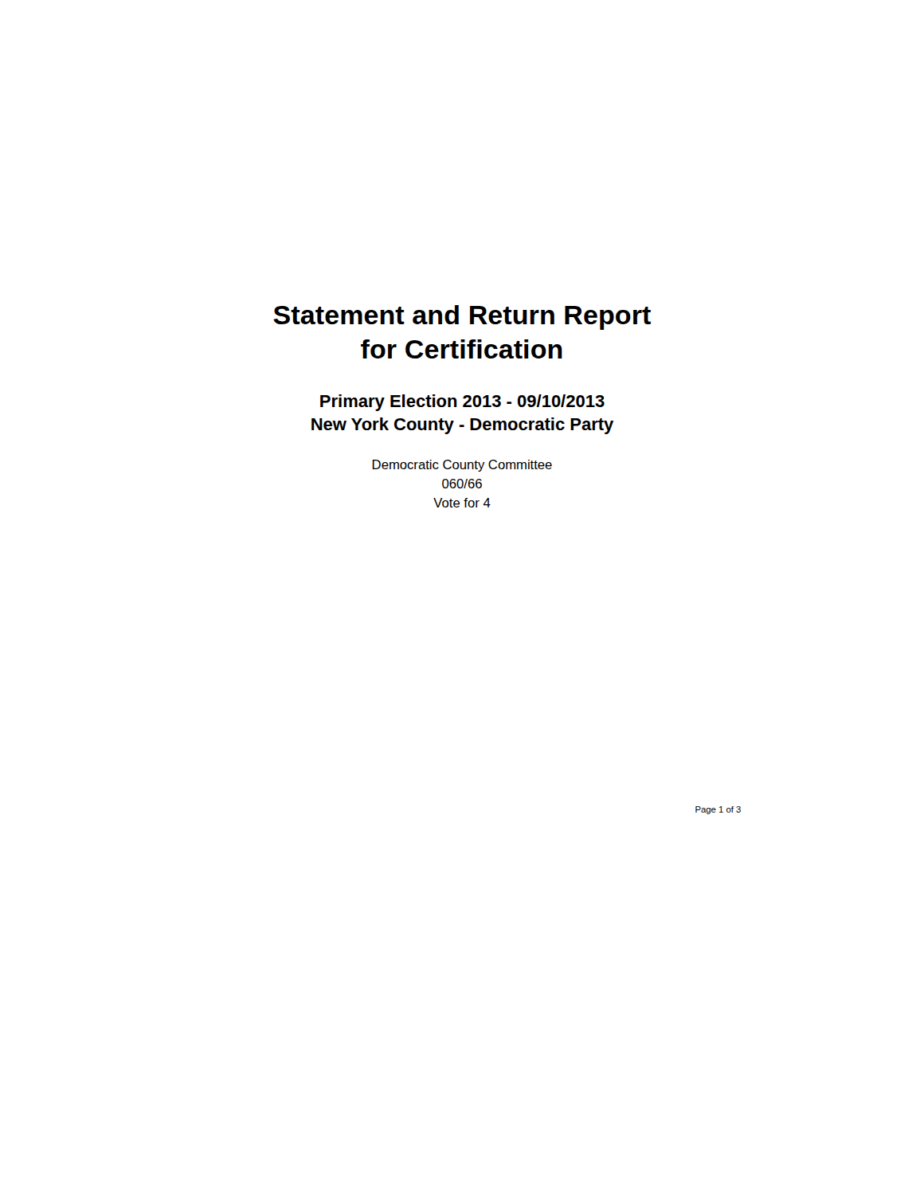Statement and Return Report
for Certification
Primary Election 2013 - 09/10/2013
New York County - Democratic Party
Democratic County Committee
060/66
Vote for 4
Page 1 of 3